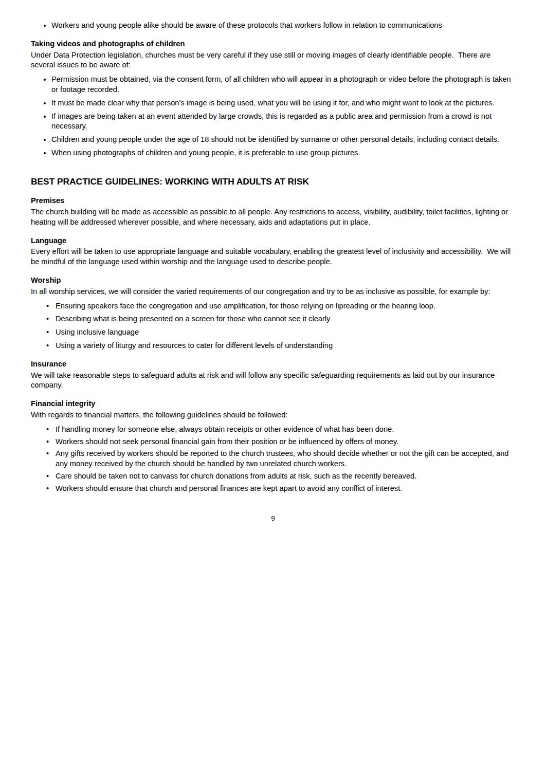Workers and young people alike should be aware of these protocols that workers follow in relation to communications
Taking videos and photographs of children
Under Data Protection legislation, churches must be very careful if they use still or moving images of clearly identifiable people. There are several issues to be aware of:
Permission must be obtained, via the consent form, of all children who will appear in a photograph or video before the photograph is taken or footage recorded.
It must be made clear why that person's image is being used, what you will be using it for, and who might want to look at the pictures.
If images are being taken at an event attended by large crowds, this is regarded as a public area and permission from a crowd is not necessary.
Children and young people under the age of 18 should not be identified by surname or other personal details, including contact details.
When using photographs of children and young people, it is preferable to use group pictures.
BEST PRACTICE GUIDELINES: WORKING WITH ADULTS AT RISK
Premises
The church building will be made as accessible as possible to all people. Any restrictions to access, visibility, audibility, toilet facilities, lighting or heating will be addressed wherever possible, and where necessary, aids and adaptations put in place.
Language
Every effort will be taken to use appropriate language and suitable vocabulary, enabling the greatest level of inclusivity and accessibility. We will be mindful of the language used within worship and the language used to describe people.
Worship
In all worship services, we will consider the varied requirements of our congregation and try to be as inclusive as possible, for example by:
Ensuring speakers face the congregation and use amplification, for those relying on lipreading or the hearing loop.
Describing what is being presented on a screen for those who cannot see it clearly
Using inclusive language
Using a variety of liturgy and resources to cater for different levels of understanding
Insurance
We will take reasonable steps to safeguard adults at risk and will follow any specific safeguarding requirements as laid out by our insurance company.
Financial integrity
With regards to financial matters, the following guidelines should be followed:
If handling money for someone else, always obtain receipts or other evidence of what has been done.
Workers should not seek personal financial gain from their position or be influenced by offers of money.
Any gifts received by workers should be reported to the church trustees, who should decide whether or not the gift can be accepted, and any money received by the church should be handled by two unrelated church workers.
Care should be taken not to canvass for church donations from adults at risk, such as the recently bereaved.
Workers should ensure that church and personal finances are kept apart to avoid any conflict of interest.
9